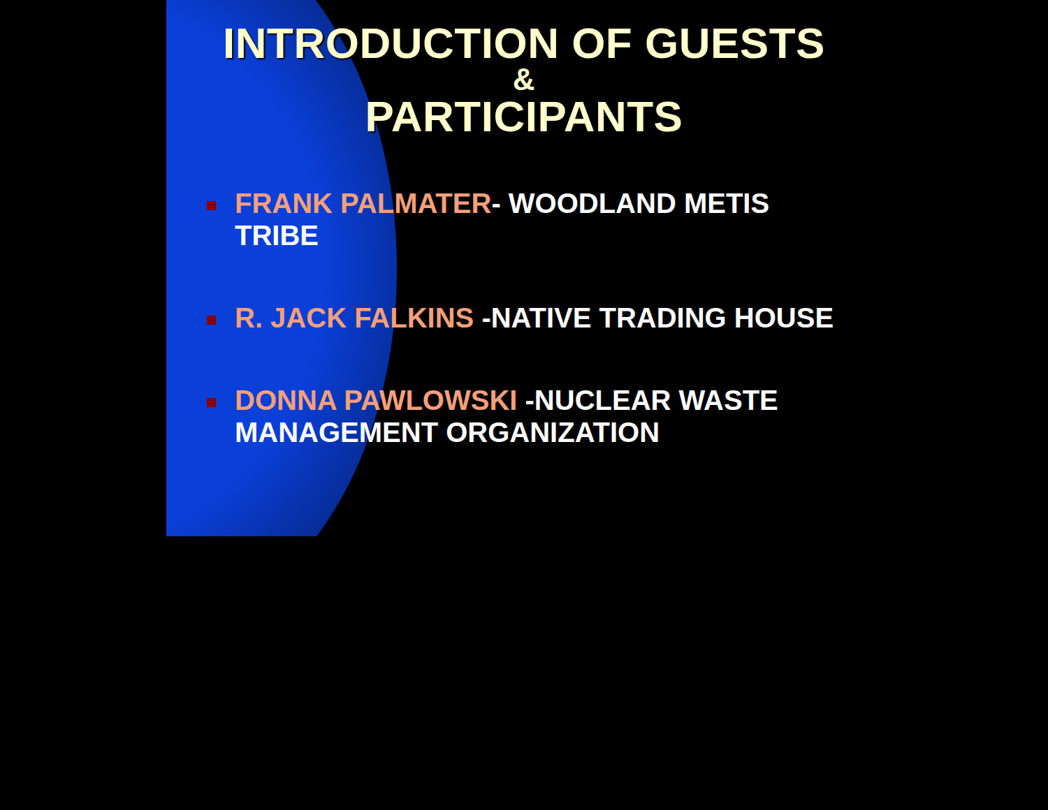INTRODUCTION OF GUESTS&PARTICIPANTS
FRANK PALMATER- WOODLAND METIS TRIBE
R. JACK FALKINS -NATIVE TRADING HOUSE
DONNA PAWLOWSKI -NUCLEAR WASTE MANAGEMENT ORGANIZATION